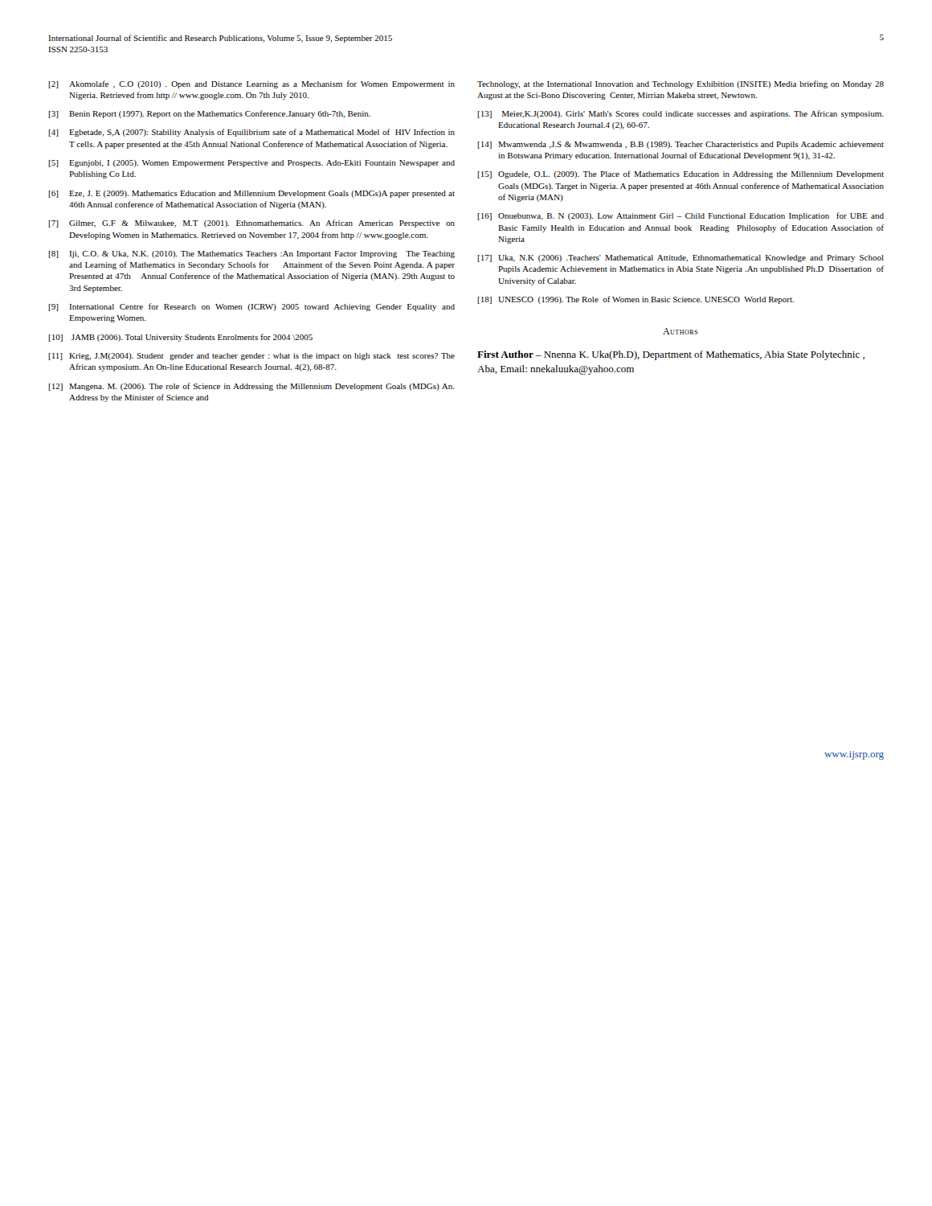International Journal of Scientific and Research Publications, Volume 5, Issue 9, September 2015
ISSN 2250-3153
5
[2] Akomolafe , C.O (2010) . Open and Distance Learning as a Mechanism for Women Empowerment in Nigeria. Retrieved from http // www.google.com. On 7th July 2010.
[3] Benin Report (1997). Report on the Mathematics Conference.January 6th-7th, Benin.
[4] Egbetade, S,A (2007): Stability Analysis of Equilibrium sate of a Mathematical Model of HIV Infection in T cells. A paper presented at the 45th Annual National Conference of Mathematical Association of Nigeria.
[5] Egunjobi, I (2005). Women Empowerment Perspective and Prospects. Ado-Ekiti Fountain Newspaper and Publishing Co Ltd.
[6] Eze, J. E (2009). Mathematics Education and Millennium Development Goals (MDGs)A paper presented at 46th Annual conference of Mathematical Association of Nigeria (MAN).
[7] Gilmer, G.F & Milwaukee, M.T (2001). Ethnomathematics. An African American Perspective on Developing Women in Mathematics. Retrieved on November 17, 2004 from http // www.google.com.
[8] Iji, C.O. & Uka, N.K. (2010). The Mathematics Teachers :An Important Factor Improving The Teaching and Learning of Mathematics in Secondary Schools for Attainment of the Seven Point Agenda. A paper Presented at 47th Annual Conference of the Mathematical Association of Nigeria (MAN). 29th August to 3rd September.
[9] International Centre for Research on Women (ICRW) 2005 toward Achieving Gender Equality and Empowering Women.
[10] JAMB (2006). Total University Students Enrolments for 2004 \2005
[11] Krieg, J.M(2004). Student gender and teacher gender : what is the impact on high stack test scores? The African symposium. An On-line Educational Research Journal. 4(2), 68-87.
[12] Mangena. M. (2006). The role of Science in Addressing the Millennium Development Goals (MDGs) An. Address by the Minister of Science and
Technology, at the International Innovation and Technology Exhibition (INSITE) Media briefing on Monday 28 August at the Sci-Bono Discovering Center, Mirrian Makeba street, Newtown.
[13] Meier,K.J(2004). Girls' Math's Scores could indicate successes and aspirations. The African symposium. Educational Research Journal.4 (2), 60-67.
[14] Mwamwenda ,J.S & Mwamwenda , B.B (1989). Teacher Characteristics and Pupils Academic achievement in Botswana Primary education. International Journal of Educational Development 9(1), 31-42.
[15] Ogudele, O.L. (2009). The Place of Mathematics Education in Addressing the Millennium Development Goals (MDGs). Target in Nigeria. A paper presented at 46th Annual conference of Mathematical Association of Nigeria (MAN)
[16] Onuebunwa, B. N (2003). Low Attainment Girl – Child Functional Education Implication for UBE and Basic Family Health in Education and Annual book Reading Philosophy of Education Association of Nigeria
[17] Uka, N.K (2006) .Teachers' Mathematical Attitude, Ethnomathematical Knowledge and Primary School Pupils Academic Achievement in Mathematics in Abia State Nigeria .An unpublished Ph.D Dissertation of University of Calabar.
[18] UNESCO (1996). The Role of Women in Basic Science. UNESCO World Report.
Authors
First Author – Nnenna K. Uka(Ph.D), Department of Mathematics, Abia State Polytechnic , Aba, Email: nnekaluuka@yahoo.com
www.ijsrp.org